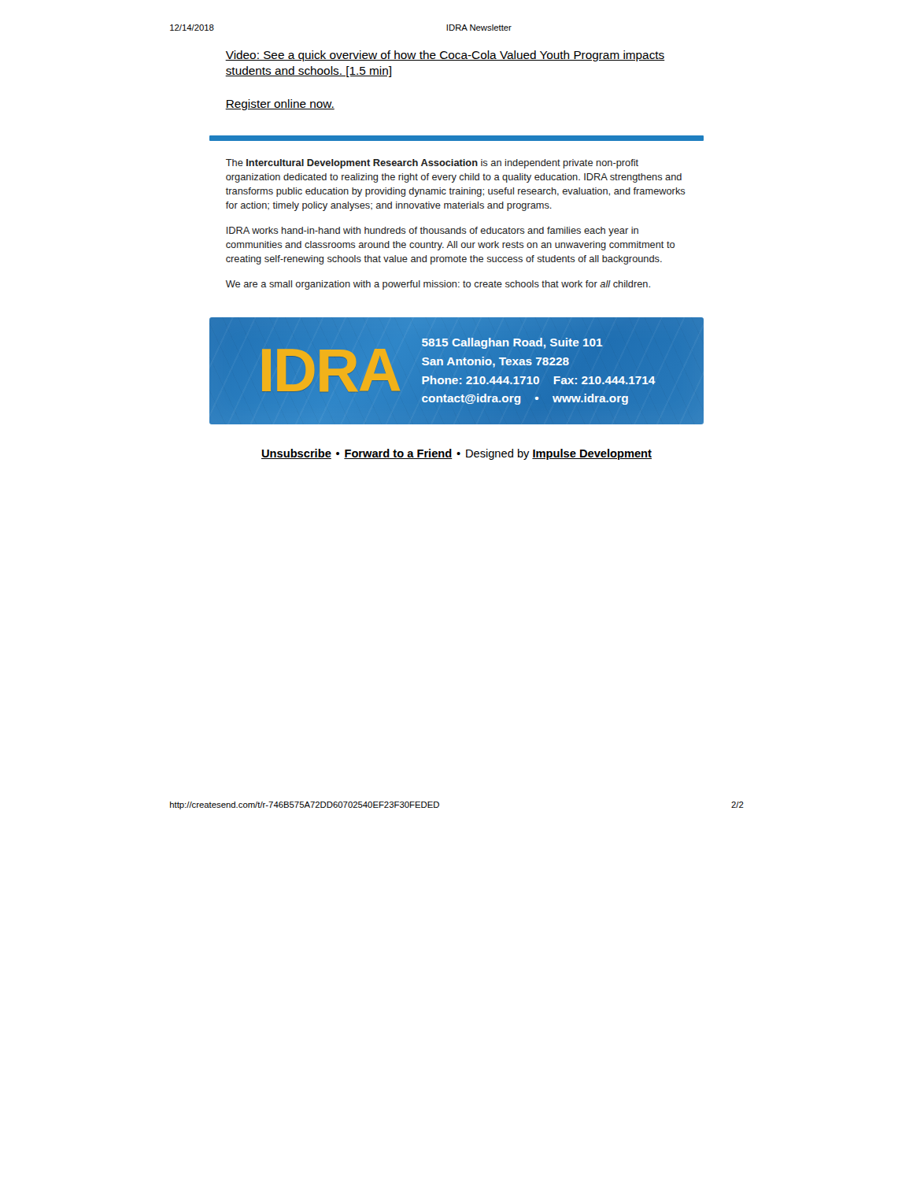12/14/2018
IDRA Newsletter
Video: See a quick overview of how the Coca-Cola Valued Youth Program impacts students and schools. [1.5 min]
Register online now.
The Intercultural Development Research Association is an independent private non-profit organization dedicated to realizing the right of every child to a quality education. IDRA strengthens and transforms public education by providing dynamic training; useful research, evaluation, and frameworks for action; timely policy analyses; and innovative materials and programs.
IDRA works hand-in-hand with hundreds of thousands of educators and families each year in communities and classrooms around the country. All our work rests on an unwavering commitment to creating self-renewing schools that value and promote the success of students of all backgrounds.
We are a small organization with a powerful mission: to create schools that work for all children.
IDRA
5815 Callaghan Road, Suite 101 San Antonio, Texas 78228 Phone: 210.444.1710 Fax: 210.444.1714 contact@idra.org • www.idra.org
Unsubscribe•Forward to a Friend•Designed by Impulse Development
http://createsend.com/t/r-746B575A72DD60702540EF23F30FEDED
2/2